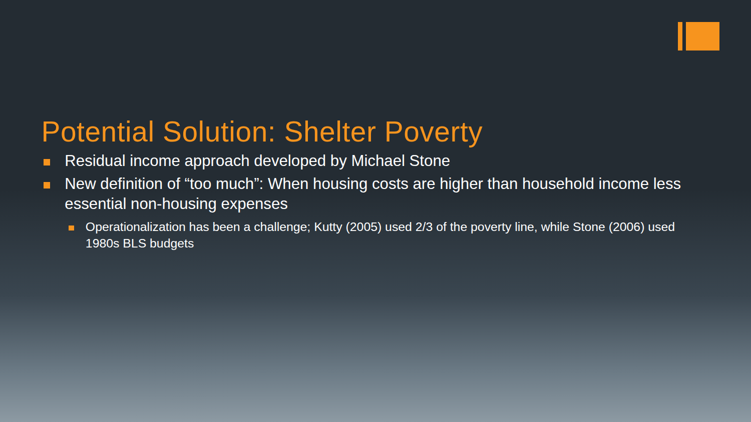Potential Solution: Shelter Poverty
Residual income approach developed by Michael Stone
New definition of “too much”: When housing costs are higher than household income less essential non-housing expenses
Operationalization has been a challenge; Kutty (2005) used 2/3 of the poverty line, while Stone (2006) used 1980s BLS budgets